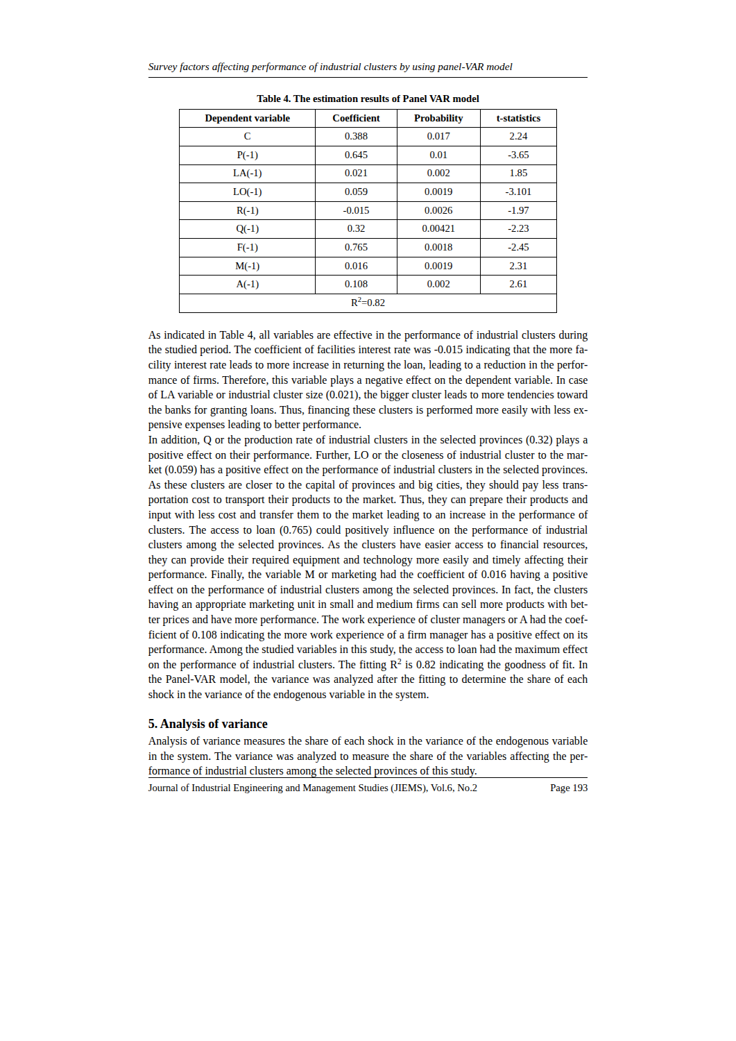Survey factors affecting performance of industrial clusters by using panel-VAR model
Table 4. The estimation results of Panel VAR model
| Dependent variable | Coefficient | Probability | t-statistics |
| --- | --- | --- | --- |
| C | 0.388 | 0.017 | 2.24 |
| P(-1) | 0.645 | 0.01 | -3.65 |
| LA(-1) | 0.021 | 0.002 | 1.85 |
| LO(-1) | 0.059 | 0.0019 | -3.101 |
| R(-1) | -0.015 | 0.0026 | -1.97 |
| Q(-1) | 0.32 | 0.00421 | -2.23 |
| F(-1) | 0.765 | 0.0018 | -2.45 |
| M(-1) | 0.016 | 0.0019 | 2.31 |
| A(-1) | 0.108 | 0.002 | 2.61 |
| R 2 =0.82 |
As indicated in Table 4, all variables are effective in the performance of industrial clusters during the studied period. The coefficient of facilities interest rate was -0.015 indicating that the more facility interest rate leads to more increase in returning the loan, leading to a reduction in the performance of firms. Therefore, this variable plays a negative effect on the dependent variable. In case of LA variable or industrial cluster size (0.021), the bigger cluster leads to more tendencies toward the banks for granting loans. Thus, financing these clusters is performed more easily with less expensive expenses leading to better performance.
In addition, Q or the production rate of industrial clusters in the selected provinces (0.32) plays a positive effect on their performance. Further, LO or the closeness of industrial cluster to the market (0.059) has a positive effect on the performance of industrial clusters in the selected provinces. As these clusters are closer to the capital of provinces and big cities, they should pay less transportation cost to transport their products to the market. Thus, they can prepare their products and input with less cost and transfer them to the market leading to an increase in the performance of clusters. The access to loan (0.765) could positively influence on the performance of industrial clusters among the selected provinces. As the clusters have easier access to financial resources, they can provide their required equipment and technology more easily and timely affecting their performance. Finally, the variable M or marketing had the coefficient of 0.016 having a positive effect on the performance of industrial clusters among the selected provinces. In fact, the clusters having an appropriate marketing unit in small and medium firms can sell more products with better prices and have more performance. The work experience of cluster managers or A had the coefficient of 0.108 indicating the more work experience of a firm manager has a positive effect on its performance. Among the studied variables in this study, the access to loan had the maximum effect on the performance of industrial clusters. The fitting R2 is 0.82 indicating the goodness of fit. In the Panel-VAR model, the variance was analyzed after the fitting to determine the share of each shock in the variance of the endogenous variable in the system.
5. Analysis of variance
Analysis of variance measures the share of each shock in the variance of the endogenous variable in the system. The variance was analyzed to measure the share of the variables affecting the performance of industrial clusters among the selected provinces of this study.
Journal of Industrial Engineering and Management Studies (JIEMS), Vol.6, No.2 Page 193